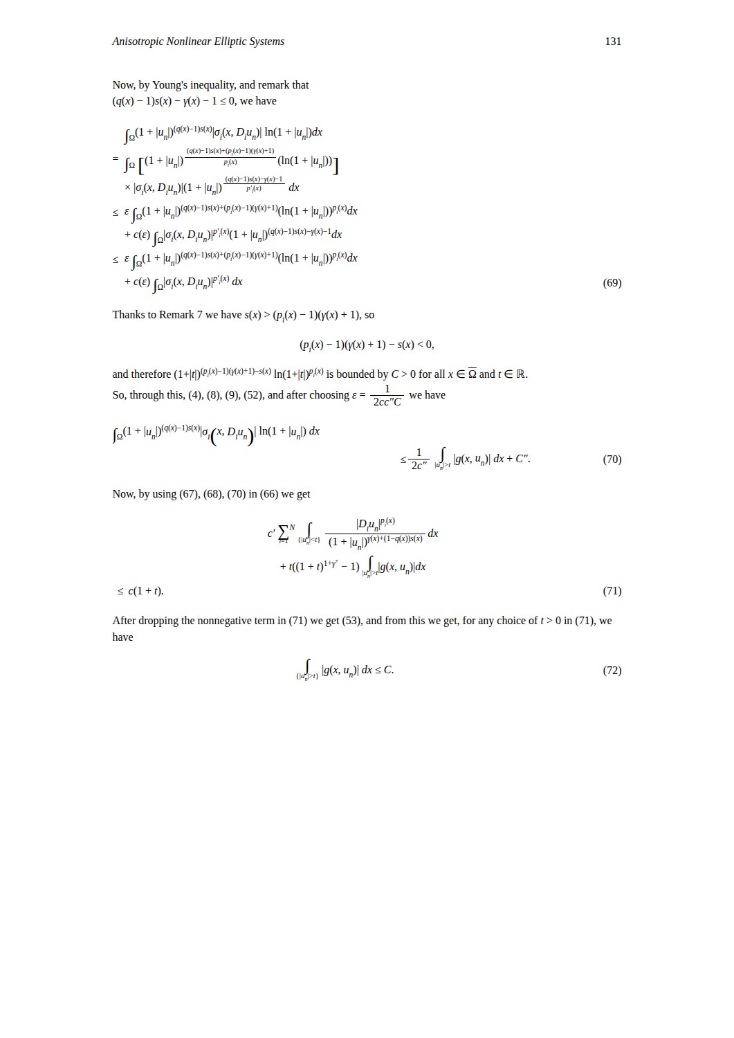Anisotropic Nonlinear Elliptic Systems 131
Now, by Young's inequality, and remark that
(q(x) − 1)s(x) − γ(x) − 1 ≤ 0, we have
| | | ∫ Ω (1 + / u n /) ( q ( x )−1) s ( x ) / σ i ( x , D i u n )/ ln(1 + / u n /) dx | |
| | = | ∫ Ω [ (1 + / u n /) ( q ( x )−1) s ( x )+( p i ( x )−1)( γ ( x )+1) p i ( x ) (ln(1 + / u n /)) ] | |
| | | × / σ i ( x , D i u n )/(1 + / u n /) ( q ( x )−1) s ( x )− γ ( x )−1 p′ i ( x ) dx | |
| | ≤ | ε ∫ Ω (1 + / u n /) ( q ( x )−1) s ( x )+( p i ( x )−1)( γ ( x )+1) (ln(1 + / u n /)) p i ( x ) dx | |
| | | + c ( ε ) ∫ Ω / σ i ( x , D i u n )/ p′ i ( x ) (1 + / u n /) ( q ( x )−1) s ( x )− γ ( x )−1 dx | |
| | ≤ | ε ∫ Ω (1 + / u n /) ( q ( x )−1) s ( x )+( p i ( x )−1)( γ ( x )+1) (ln(1 + / u n /)) p i ( x ) dx | |
| | | + c ( ε ) ∫ Ω / σ i ( x , D i u n )/ p′ i ( x ) dx | (69) |
Thanks to Remark 7 we have s(x) > (pi(x) − 1)(γ(x) + 1), so
(pi(x) − 1)(γ(x) + 1) − s(x) < 0,
and therefore (1+|t|)(pi(x)−1)(γ(x)+1)−s(x) ln(1+|t|)pi(x) is bounded by C > 0 for all x ∈ Ω and t ∈ ℝ.
So, through this, (4), (8), (9), (52), and after choosing ε = 12cc″C we have
| ∫ Ω (1 + / u n /) ( q ( x )−1) s ( x ) / σ i ( x , D i u n ) / ln(1 + / u n /) dx | | | |
| | ≤ | 1 2 c″ ∫ / u n /> t / g ( x , u n )/ dx + C″ . | (70) |
Now, by using (67), (68), (70) in (66) we get
| | | c′ ∑ i =1 N ∫ {/ u n /< t } / D i u n / p i ( x ) (1 + / u n /) γ ( x )+(1− q ( x )) s ( x ) dx | |
| | | + t ((1 + t ) 1+ γ + − 1) ∫ / u n /> t / g ( x , u n )/ dx | |
| | ≤ | c (1 + t ). | (71) |
After dropping the nonnegative term in (71) we get (53), and from this we get, for any choice of t > 0 in (71), we have
| | | ∫ {/ u n /> t } / g ( x , u n )/ dx ≤ C . | (72) |